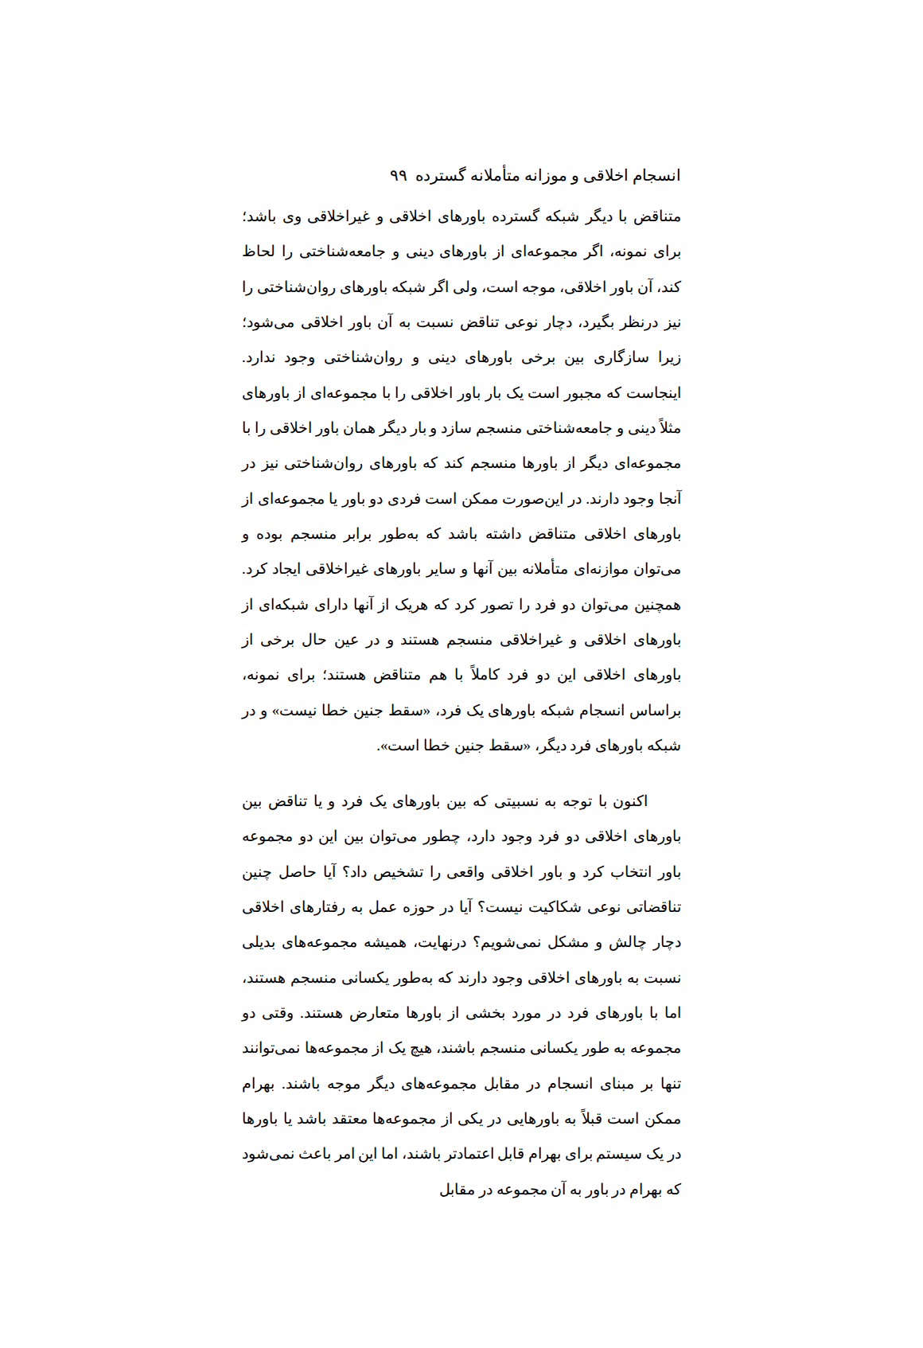انسجام اخلاقی و موزانه متأملانه گسترده ۹۹
متناقض با دیگر شبکه گسترده باورهای اخلاقی و غیراخلاقی وی باشد؛ برای نمونه، اگر مجموعه‌ای از باورهای دینی و جامعه‌شناختی را لحاظ کند، آن باور اخلاقی، موجه است، ولی اگر شبکه باورهای روان‌شناختی را نیز درنظر بگیرد، دچار نوعی تناقض نسبت به آن باور اخلاقی می‌شود؛ زیرا سازگاری بین برخی باورهای دینی و روان‌شناختی وجود ندارد. اینجاست که مجبور است یک بار باور اخلاقی را با مجموعه‌ای از باورهای مثلاً دینی و جامعه‌شناختی منسجم سازد و بار دیگر همان باور اخلاقی را با مجموعه‌ای دیگر از باورها منسجم کند که باورهای روان‌شناختی نیز در آنجا وجود دارند. در این‌صورت ممکن است فردی دو باور یا مجموعه‌ای از باورهای اخلاقی متناقض داشته باشد که به‌طور برابر منسجم بوده و می‌توان موازنه‌ای متأملانه بین آنها و سایر باورهای غیراخلاقی ایجاد کرد. همچنین می‌توان دو فرد را تصور کرد که هریک از آنها دارای شبکه‌ای از باورهای اخلاقی و غیراخلاقی منسجم هستند و در عین حال برخی از باورهای اخلاقی این دو فرد کاملاً با هم متناقض هستند؛ برای نمونه، براساس انسجام شبکه باورهای یک فرد، «سقط جنین خطا نیست» و در شبکه باورهای فرد دیگر، «سقط جنین خطا است».
اکنون با توجه به نسبیتی که بین باورهای یک فرد و یا تناقض بین باورهای اخلاقی دو فرد وجود دارد، چطور می‌توان بین این دو مجموعه باور انتخاب کرد و باور اخلاقی واقعی را تشخیص داد؟ آیا حاصل چنین تناقضاتی نوعی شکاکیت نیست؟ آیا در حوزه عمل به رفتارهای اخلاقی دچار چالش و مشکل نمی‌شویم؟ درنهایت، همیشه مجموعه‌های بدیلی نسبت به باورهای اخلاقی وجود دارند که به‌طور یکسانی منسجم هستند، اما با باورهای فرد در مورد بخشی از باورها متعارض هستند. وقتی دو مجموعه به طور یکسانی منسجم باشند، هیچ یک از مجموعه‌ها نمی‌توانند تنها بر مبنای انسجام در مقابل مجموعه‌های دیگر موجه باشند. بهرام ممکن است قبلاً به باورهایی در یکی از مجموعه‌ها معتقد باشد یا باورها در یک سیستم برای بهرام قابل اعتمادتر باشند، اما این امر باعث نمی‌شود که بهرام در باور به آن مجموعه در مقابل